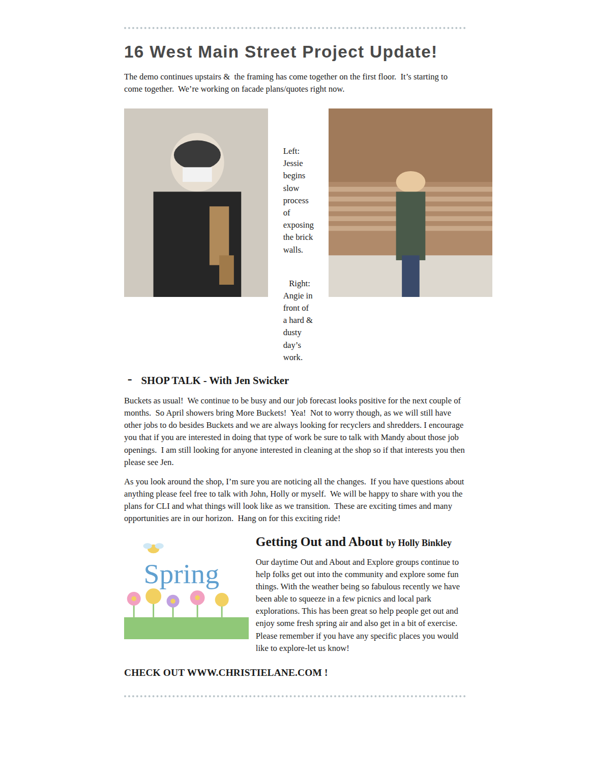16 West Main Street Project Update!
The demo continues upstairs & the framing has come together on the first floor. It’s starting to come together. We’re working on facade plans/quotes right now.
Left: Jessie begins slow process of exposing the brick walls.
Right: Angie in front of a hard & dusty day’s work.
-SHOP TALK - With Jen Swicker
Buckets as usual! We continue to be busy and our job forecast looks positive for the next couple of months. So April showers bring More Buckets! Yea! Not to worry though, as we will still have other jobs to do besides Buckets and we are always looking for recyclers and shredders. I encourage you that if you are interested in doing that type of work be sure to talk with Mandy about those job openings. I am still looking for anyone interested in cleaning at the shop so if that interests you then please see Jen.
As you look around the shop, I’m sure you are noticing all the changes. If you have questions about anything please feel free to talk with John, Holly or myself. We will be happy to share with you the plans for CLI and what things will look like as we transition. These are exciting times and many opportunities are in our horizon. Hang on for this exciting ride!
Getting Out and About by Holly Binkley
Our daytime Out and About and Explore groups continue to help folks get out into the community and explore some fun things. With the weather being so fabulous recently we have been able to squeeze in a few picnics and local park explorations. This has been great so help people get out and enjoy some fresh spring air and also get in a bit of exercise. Please remember if you have any specific places you would like to explore-let us know!
CHECK OUT WWW.CHRISTIELANE.COM !